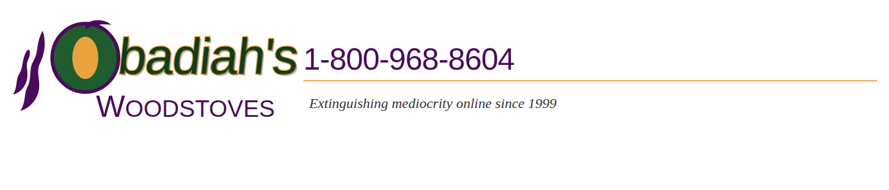badiah's
Woodstoves
1-800-968-8604
Extinguishing mediocrity online since 1999